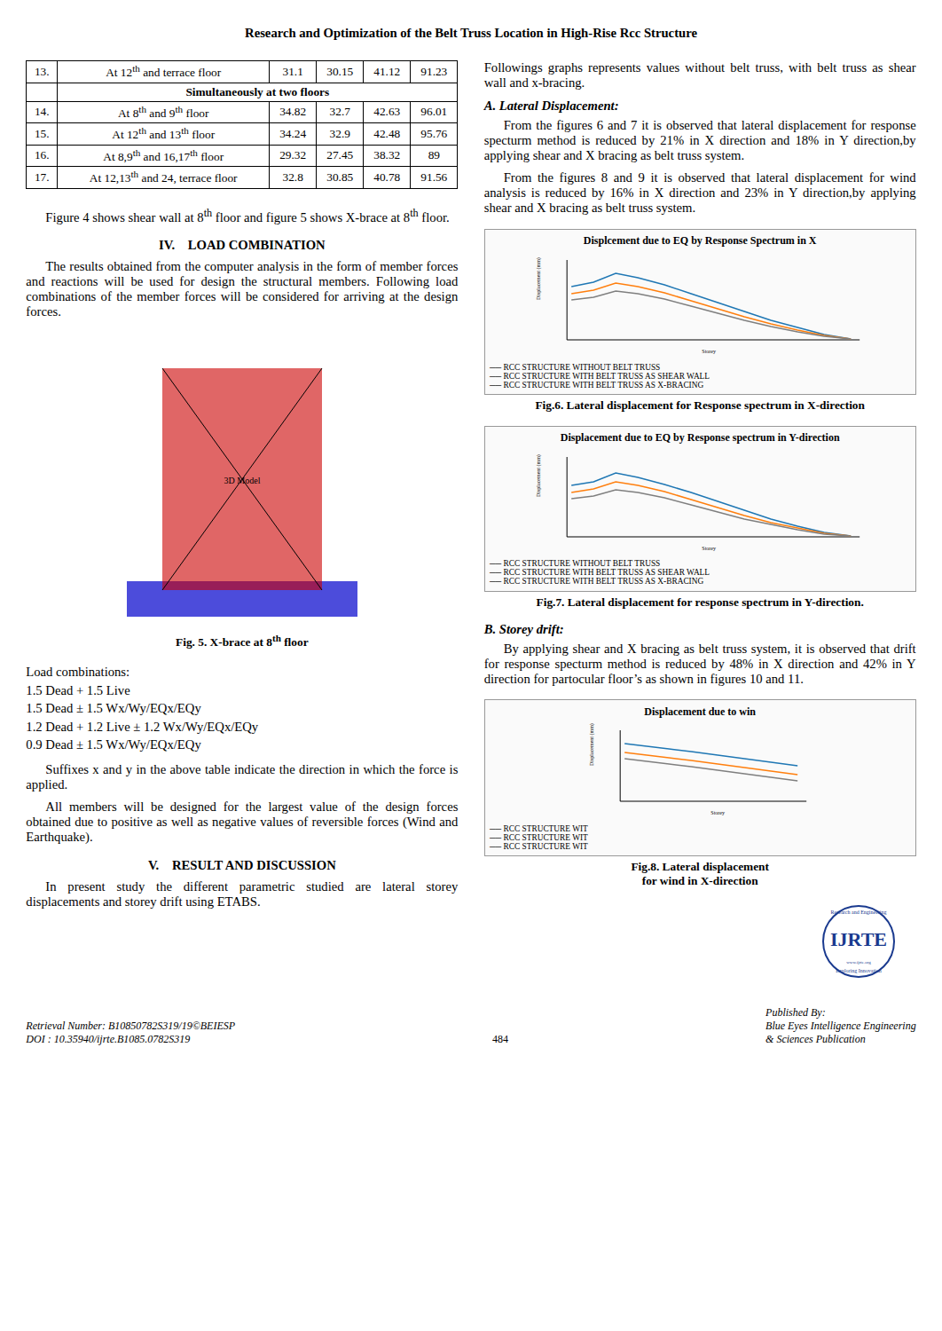Research and Optimization of the Belt Truss Location in High-Rise Rcc Structure
| 13. | At 12 th and terrace floor | 31.1 | 30.15 | 41.12 | 91.23 |
| | Simultaneously at two floors |
| 14. | At 8 th and 9 th floor | 34.82 | 32.7 | 42.63 | 96.01 |
| 15. | At 12 th and 13 th floor | 34.24 | 32.9 | 42.48 | 95.76 |
| 16. | At 8,9 th and 16,17 th floor | 29.32 | 27.45 | 38.32 | 89 |
| 17. | At 12,13 th and 24, terrace floor | 32.8 | 30.85 | 40.78 | 91.56 |
Figure 4 shows shear wall at 8th floor and figure 5 shows X-brace at 8th floor.
IV. LOAD COMBINATION
The results obtained from the computer analysis in the form of member forces and reactions will be used for design the structural members. Following load combinations of the member forces will be considered for arriving at the design forces.
Fig. 5. X-brace at 8th floor
Load combinations:
1.5 Dead + 1.5 Live
1.5 Dead ± 1.5 Wx/Wy/EQx/EQy
1.2 Dead + 1.2 Live ± 1.2 Wx/Wy/EQx/EQy
0.9 Dead ± 1.5 Wx/Wy/EQx/EQy
Suffixes x and y in the above table indicate the direction in which the force is applied.
All members will be designed for the largest value of the design forces obtained due to positive as well as negative values of reversible forces (Wind and Earthquake).
V. RESULT AND DISCUSSION
In present study the different parametric studied are lateral storey displacements and storey drift using ETABS.
Followings graphs represents values without belt truss, with belt truss as shear wall and x-bracing.
A. Lateral Displacement:
From the figures 6 and 7 it is observed that lateral displacement for response specturm method is reduced by 21% in X direction and 18% in Y direction,by applying shear and X bracing as belt truss system.
From the figures 8 and 9 it is observed that lateral displacement for wind analysis is reduced by 16% in X direction and 23% in Y direction,by applying shear and X bracing as belt truss system.
Displcement due to EQ by Response Spectrum in X
Displacement (mm) Storey
── RCC STRUCTURE WITHOUT BELT TRUSS ── RCC STRUCTURE WITH BELT TRUSS AS SHEAR WALL ── RCC STRUCTURE WITH BELT TRUSS AS X-BRACING
Fig.6. Lateral displacement for Response spectrum in X-direction
Displacement due to EQ by Response spectrum in Y-direction
Displacement (mm) Storey
── RCC STRUCTURE WITHOUT BELT TRUSS ── RCC STRUCTURE WITH BELT TRUSS AS SHEAR WALL ── RCC STRUCTURE WITH BELT TRUSS AS X-BRACING
Fig.7. Lateral displacement for response spectrum in Y-direction.
B. Storey drift:
By applying shear and X bracing as belt truss system, it is observed that drift for response specturm method is reduced by 48% in X direction and 42% in Y direction for partocular floor’s as shown in figures 10 and 11.
Displacement due to win
Displacement (mm) Storey
── RCC STRUCTURE WIT ── RCC STRUCTURE WIT ── RCC STRUCTURE WIT
Fig.8. Lateral displacement
for wind in X-direction
IJRTE Research and Engineering Exploring Innovation www.ijrte.org
Retrieval Number: B10850782S319/19©BEIESP
DOI : 10.35940/ijrte.B1085.0782S319
484
Published By:
Blue Eyes Intelligence Engineering
& Sciences Publication